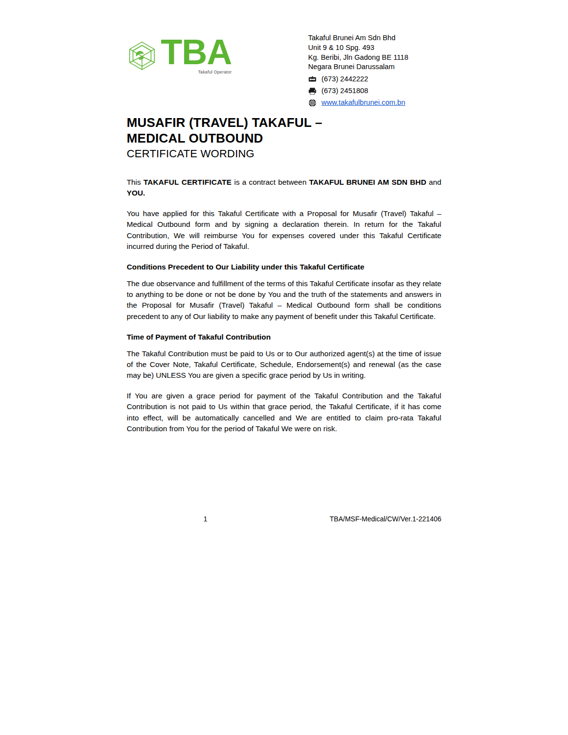TBA
Takaful Operator
Takaful Brunei Am Sdn Bhd
Unit 9 & 10 Spg. 493
Kg. Beribi, Jln Gadong BE 1118
Negara Brunei Darussalam
(673) 2442222
(673) 2451808
www.takafulbrunei.com.bn
MUSAFIR (TRAVEL) TAKAFUL –
MEDICAL OUTBOUND
CERTIFICATE WORDING
This TAKAFUL CERTIFICATE is a contract between TAKAFUL BRUNEI AM SDN BHD and YOU.
You have applied for this Takaful Certificate with a Proposal for Musafir (Travel) Takaful – Medical Outbound form and by signing a declaration therein. In return for the Takaful Contribution, We will reimburse You for expenses covered under this Takaful Certificate incurred during the Period of Takaful.
Conditions Precedent to Our Liability under this Takaful Certificate
The due observance and fulfillment of the terms of this Takaful Certificate insofar as they relate to anything to be done or not be done by You and the truth of the statements and answers in the Proposal for Musafir (Travel) Takaful – Medical Outbound form shall be conditions precedent to any of Our liability to make any payment of benefit under this Takaful Certificate.
Time of Payment of Takaful Contribution
The Takaful Contribution must be paid to Us or to Our authorized agent(s) at the time of issue of the Cover Note, Takaful Certificate, Schedule, Endorsement(s) and renewal (as the case may be) UNLESS You are given a specific grace period by Us in writing.
If You are given a grace period for payment of the Takaful Contribution and the Takaful Contribution is not paid to Us within that grace period, the Takaful Certificate, if it has come into effect, will be automatically cancelled and We are entitled to claim pro-rata Takaful Contribution from You for the period of Takaful We were on risk.
1
TBA/MSF-Medical/CW/Ver.1-221406